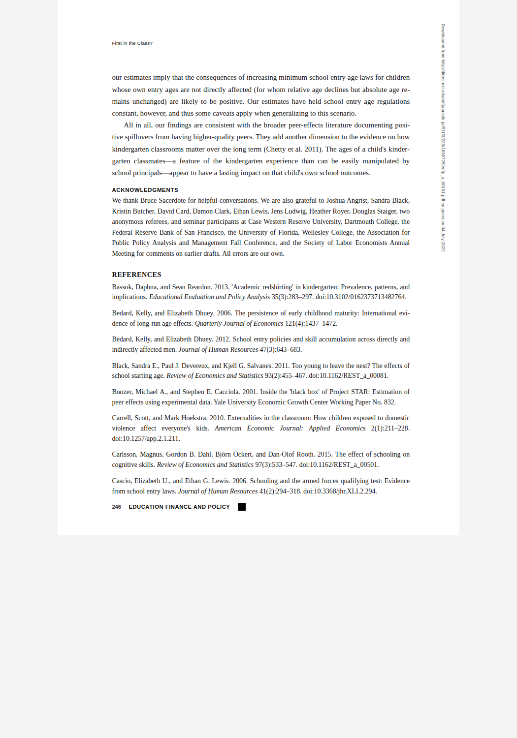First in the Class?
our estimates imply that the consequences of increasing minimum school entry age laws for children whose own entry ages are not directly affected (for whom relative age declines but absolute age remains unchanged) are likely to be positive. Our estimates have held school entry age regulations constant, however, and thus some caveats apply when generalizing to this scenario.
All in all, our findings are consistent with the broader peer-effects literature documenting positive spillovers from having higher-quality peers. They add another dimension to the evidence on how kindergarten classrooms matter over the long term (Chetty et al. 2011). The ages of a child's kindergarten classmates—a feature of the kindergarten experience than can be easily manipulated by school principals—appear to have a lasting impact on that child's own school outcomes.
ACKNOWLEDGMENTS
We thank Bruce Sacerdote for helpful conversations. We are also grateful to Joshua Angrist, Sandra Black, Kristin Butcher, David Card, Damon Clark, Ethan Lewis, Jens Ludwig, Heather Royer, Douglas Staiger, two anonymous referees, and seminar participants at Case Western Reserve University, Dartmouth College, the Federal Reserve Bank of San Francisco, the University of Florida, Wellesley College, the Association for Public Policy Analysis and Management Fall Conference, and the Society of Labor Economists Annual Meeting for comments on earlier drafts. All errors are our own.
REFERENCES
Bassok, Daphna, and Sean Reardon. 2013. 'Academic redshirting' in kindergarten: Prevalence, patterns, and implications. Educational Evaluation and Policy Analysis 35(3):283–297. doi:10.3102/0162373713482764.
Bedard, Kelly, and Elizabeth Dhuey. 2006. The persistence of early childhood maturity: International evidence of long-run age effects. Quarterly Journal of Economics 121(4):1437–1472.
Bedard, Kelly, and Elizabeth Dhuey. 2012. School entry policies and skill accumulation across directly and indirectly affected men. Journal of Human Resources 47(3):643–683.
Black, Sandra E., Paul J. Devereux, and Kjell G. Salvanes. 2011. Too young to leave the nest? The effects of school starting age. Review of Economics and Statistics 93(2):455–467. doi:10.1162/REST_a_00081.
Boozer, Michael A., and Stephen E. Cacciola. 2001. Inside the 'black box' of Project STAR: Estimation of peer effects using experimental data. Yale University Economic Growth Center Working Paper No. 832.
Carrell, Scott, and Mark Hoekstra. 2010. Externalities in the classroom: How children exposed to domestic violence affect everyone's kids. American Economic Journal: Applied Economics 2(1):211–228. doi:10.1257/app.2.1.211.
Carlsson, Magnus, Gordon B. Dahl, Björn Öckert, and Dan-Olof Rooth. 2015. The effect of schooling on cognitive skills. Review of Economics and Statistics 97(3):533–547. doi:10.1162/REST_a_00501.
Cascio, Elizabeth U., and Ethan G. Lewis. 2006. Schooling and the armed forces qualifying test: Evidence from school entry laws. Journal of Human Resources 41(2):294–318. doi:10.3368/jhr.XLI.2.294.
246 EDUCATION FINANCE AND POLICY
Downloaded from http://direct.mit.edu/edfp/article-pdf/11/3/225/1690725/edfp_a_00191.pdf by guest on 04 July 2022